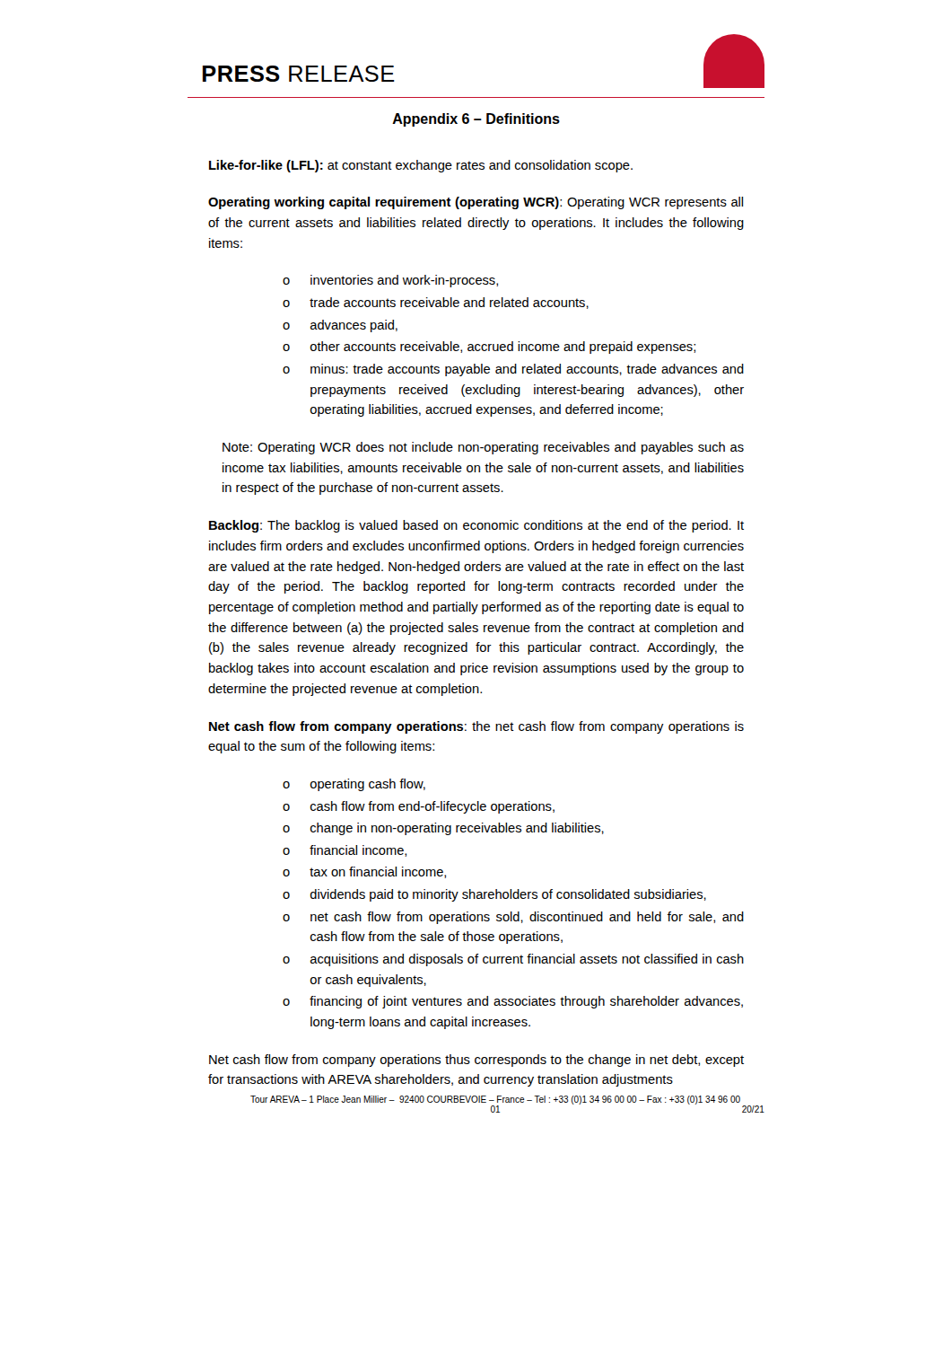PRESS RELEASE
Appendix 6 – Definitions
Like-for-like (LFL): at constant exchange rates and consolidation scope.
Operating working capital requirement (operating WCR): Operating WCR represents all of the current assets and liabilities related directly to operations. It includes the following items:
inventories and work-in-process,
trade accounts receivable and related accounts,
advances paid,
other accounts receivable, accrued income and prepaid expenses;
minus: trade accounts payable and related accounts, trade advances and prepayments received (excluding interest-bearing advances), other operating liabilities, accrued expenses, and deferred income;
Note: Operating WCR does not include non-operating receivables and payables such as income tax liabilities, amounts receivable on the sale of non-current assets, and liabilities in respect of the purchase of non-current assets.
Backlog: The backlog is valued based on economic conditions at the end of the period. It includes firm orders and excludes unconfirmed options. Orders in hedged foreign currencies are valued at the rate hedged. Non-hedged orders are valued at the rate in effect on the last day of the period. The backlog reported for long-term contracts recorded under the percentage of completion method and partially performed as of the reporting date is equal to the difference between (a) the projected sales revenue from the contract at completion and (b) the sales revenue already recognized for this particular contract. Accordingly, the backlog takes into account escalation and price revision assumptions used by the group to determine the projected revenue at completion.
Net cash flow from company operations: the net cash flow from company operations is equal to the sum of the following items:
operating cash flow,
cash flow from end-of-lifecycle operations,
change in non-operating receivables and liabilities,
financial income,
tax on financial income,
dividends paid to minority shareholders of consolidated subsidiaries,
net cash flow from operations sold, discontinued and held for sale, and cash flow from the sale of those operations,
acquisitions and disposals of current financial assets not classified in cash or cash equivalents,
financing of joint ventures and associates through shareholder advances, long-term loans and capital increases.
Net cash flow from company operations thus corresponds to the change in net debt, except for transactions with AREVA shareholders, and currency translation adjustments
Tour AREVA – 1 Place Jean Millier – 92400 COURBEVOIE – France – Tel : +33 (0)1 34 96 00 00 – Fax : +33 (0)1 34 96 00 01
20/21